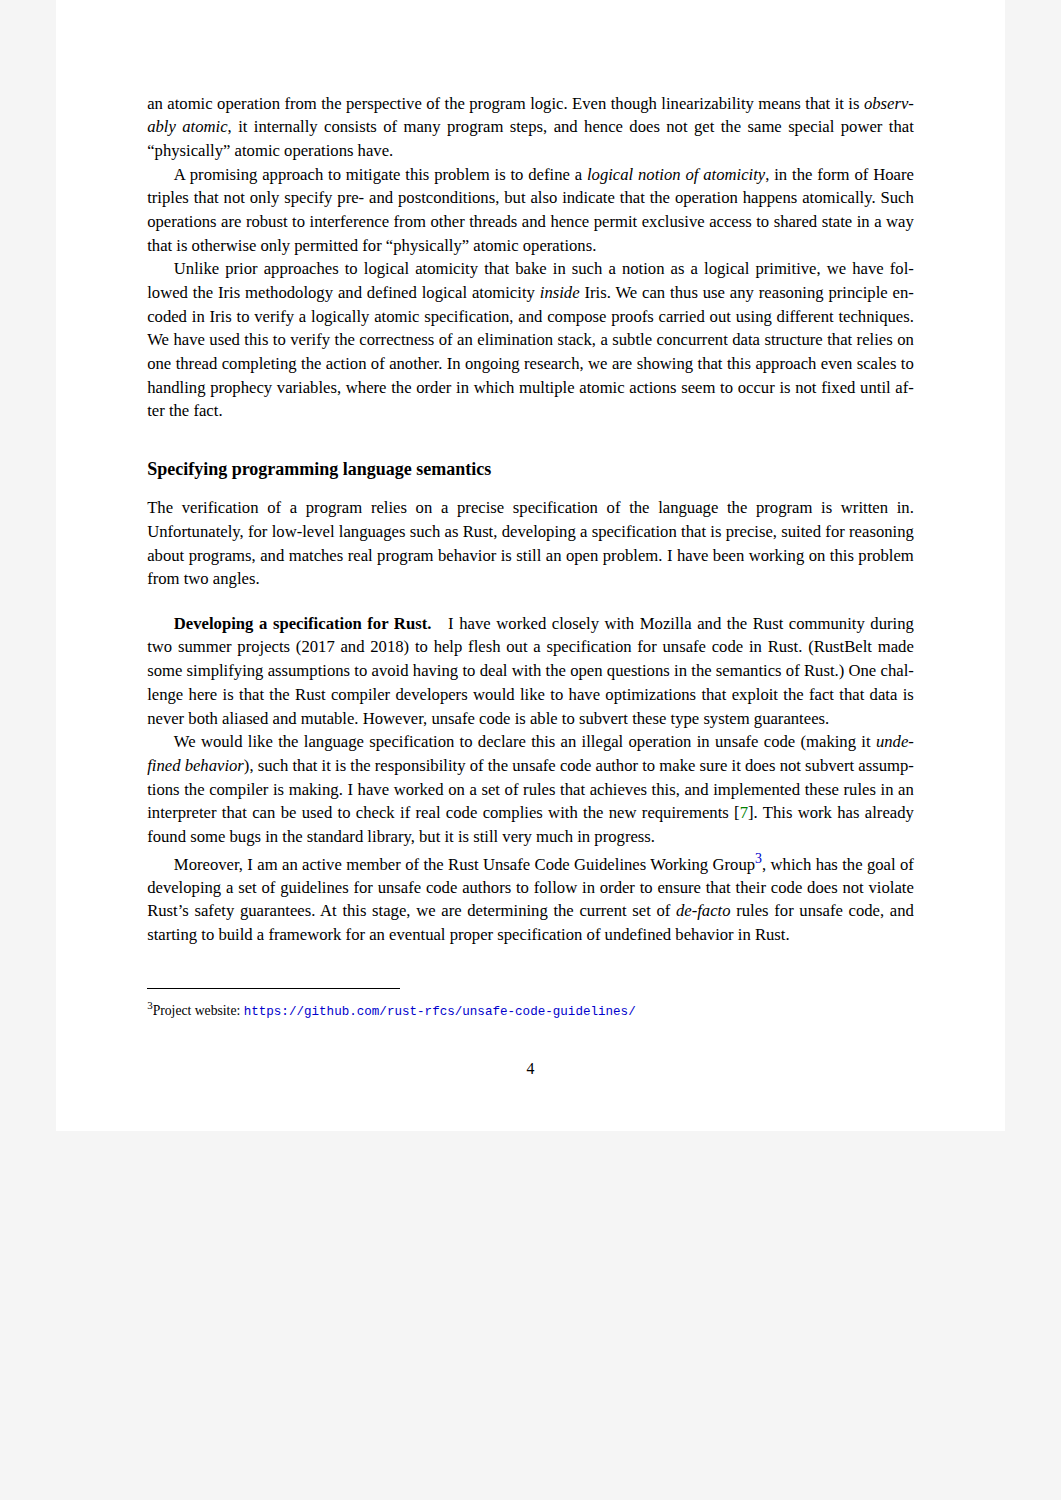an atomic operation from the perspective of the program logic. Even though linearizability means that it is observably atomic, it internally consists of many program steps, and hence does not get the same special power that “physically” atomic operations have.
A promising approach to mitigate this problem is to define a logical notion of atomicity, in the form of Hoare triples that not only specify pre- and postconditions, but also indicate that the operation happens atomically. Such operations are robust to interference from other threads and hence permit exclusive access to shared state in a way that is otherwise only permitted for “physically” atomic operations.
Unlike prior approaches to logical atomicity that bake in such a notion as a logical primitive, we have followed the Iris methodology and defined logical atomicity inside Iris. We can thus use any reasoning principle encoded in Iris to verify a logically atomic specification, and compose proofs carried out using different techniques. We have used this to verify the correctness of an elimination stack, a subtle concurrent data structure that relies on one thread completing the action of another. In ongoing research, we are showing that this approach even scales to handling prophecy variables, where the order in which multiple atomic actions seem to occur is not fixed until after the fact.
Specifying programming language semantics
The verification of a program relies on a precise specification of the language the program is written in. Unfortunately, for low-level languages such as Rust, developing a specification that is precise, suited for reasoning about programs, and matches real program behavior is still an open problem. I have been working on this problem from two angles.
Developing a specification for Rust. I have worked closely with Mozilla and the Rust community during two summer projects (2017 and 2018) to help flesh out a specification for unsafe code in Rust. (RustBelt made some simplifying assumptions to avoid having to deal with the open questions in the semantics of Rust.) One challenge here is that the Rust compiler developers would like to have optimizations that exploit the fact that data is never both aliased and mutable. However, unsafe code is able to subvert these type system guarantees.
We would like the language specification to declare this an illegal operation in unsafe code (making it undefined behavior), such that it is the responsibility of the unsafe code author to make sure it does not subvert assumptions the compiler is making. I have worked on a set of rules that achieves this, and implemented these rules in an interpreter that can be used to check if real code complies with the new requirements [7]. This work has already found some bugs in the standard library, but it is still very much in progress.
Moreover, I am an active member of the Rust Unsafe Code Guidelines Working Group3, which has the goal of developing a set of guidelines for unsafe code authors to follow in order to ensure that their code does not violate Rust’s safety guarantees. At this stage, we are determining the current set of de-facto rules for unsafe code, and starting to build a framework for an eventual proper specification of undefined behavior in Rust.
3 Project website: https://github.com/rust-rfcs/unsafe-code-guidelines/
4